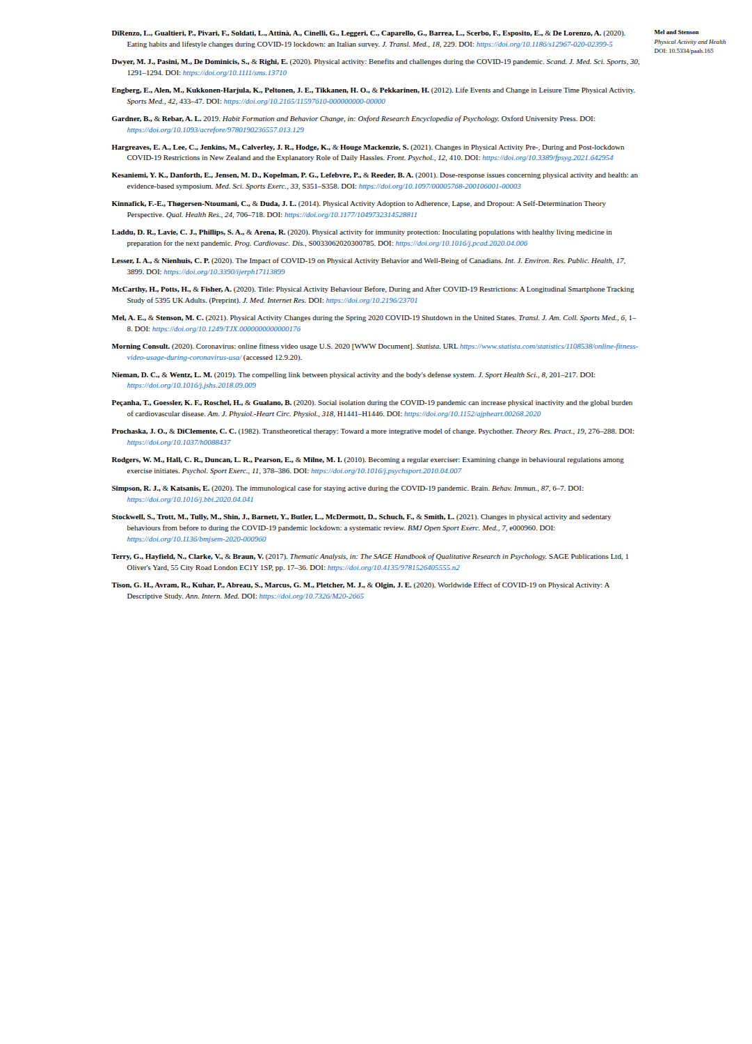Mel and Stenson 53
Physical Activity and Health
DOI: 10.5334/paah.165
DiRenzo, L., Gualtieri, P., Pivari, F., Soldati, L., Attinà, A., Cinelli, G., Leggeri, C., Caparello, G., Barrea, L., Scerbo, F., Esposito, E., & De Lorenzo, A. (2020). Eating habits and lifestyle changes during COVID-19 lockdown: an Italian survey. J. Transl. Med., 18, 229. DOI: https://doi.org/10.1186/s12967-020-02399-5
Dwyer, M. J., Pasini, M., De Dominicis, S., & Righi, E. (2020). Physical activity: Benefits and challenges during the COVID-19 pandemic. Scand. J. Med. Sci. Sports, 30, 1291–1294. DOI: https://doi.org/10.1111/sms.13710
Engberg, E., Alen, M., Kukkonen-Harjula, K., Peltonen, J. E., Tikkanen, H. O., & Pekkarinen, H. (2012). Life Events and Change in Leisure Time Physical Activity. Sports Med., 42, 433–47. DOI: https://doi.org/10.2165/11597610-000000000-00000
Gardner, B., & Rebar, A. L. 2019. Habit Formation and Behavior Change, in: Oxford Research Encyclopedia of Psychology. Oxford University Press. DOI: https://doi.org/10.1093/acrefore/9780190236557.013.129
Hargreaves, E. A., Lee, C., Jenkins, M., Calverley, J. R., Hodge, K., & Houge Mackenzie, S. (2021). Changes in Physical Activity Pre-, During and Post-lockdown COVID-19 Restrictions in New Zealand and the Explanatory Role of Daily Hassles. Front. Psychol., 12, 410. DOI: https://doi.org/10.3389/fpsyg.2021.642954
Kesaniemi, Y. K., Danforth, E., Jensen, M. D., Kopelman, P. G., Lefebvre, P., & Reeder, B. A. (2001). Dose-response issues concerning physical activity and health: an evidence-based symposium. Med. Sci. Sports Exerc., 33, S351–S358. DOI: https://doi.org/10.1097/00005768-200106001-00003
Kinnafick, F.-E., Thøgersen-Ntoumani, C., & Duda, J. L. (2014). Physical Activity Adoption to Adherence, Lapse, and Dropout: A Self-Determination Theory Perspective. Qual. Health Res., 24, 706–718. DOI: https://doi.org/10.1177/1049732314528811
Laddu, D. R., Lavie, C. J., Phillips, S. A., & Arena, R. (2020). Physical activity for immunity protection: Inoculating populations with healthy living medicine in preparation for the next pandemic. Prog. Cardiovasc. Dis., S0033062020300785. DOI: https://doi.org/10.1016/j.pcad.2020.04.006
Lesser, I. A., & Nienhuis, C. P. (2020). The Impact of COVID-19 on Physical Activity Behavior and Well-Being of Canadians. Int. J. Environ. Res. Public. Health, 17, 3899. DOI: https://doi.org/10.3390/ijerph17113899
McCarthy, H., Potts, H., & Fisher, A. (2020). Title: Physical Activity Behaviour Before, During and After COVID-19 Restrictions: A Longitudinal Smartphone Tracking Study of 5395 UK Adults. (Preprint). J. Med. Internet Res. DOI: https://doi.org/10.2196/23701
Mel, A. E., & Stenson, M. C. (2021). Physical Activity Changes during the Spring 2020 COVID-19 Shutdown in the United States. Transl. J. Am. Coll. Sports Med., 6, 1–8. DOI: https://doi.org/10.1249/TJX.0000000000000176
Morning Consult. (2020). Coronavirus: online fitness video usage U.S. 2020 [WWW Document]. Statista. URL https://www.statista.com/statistics/1108538/online-fitness-video-usage-during-coronavirus-usa/ (accessed 12.9.20).
Nieman, D. C., & Wentz, L. M. (2019). The compelling link between physical activity and the body's defense system. J. Sport Health Sci., 8, 201–217. DOI: https://doi.org/10.1016/j.jshs.2018.09.009
Peçanha, T., Goessler, K. F., Roschel, H., & Gualano, B. (2020). Social isolation during the COVID-19 pandemic can increase physical inactivity and the global burden of cardiovascular disease. Am. J. Physiol.-Heart Circ. Physiol., 318, H1441–H1446. DOI: https://doi.org/10.1152/ajpheart.00268.2020
Prochaska, J. O., & DiClemente, C. C. (1982). Transtheoretical therapy: Toward a more integrative model of change. Psychother. Theory Res. Pract., 19, 276–288. DOI: https://doi.org/10.1037/h0088437
Rodgers, W. M., Hall, C. R., Duncan, L. R., Pearson, E., & Milne, M. I. (2010). Becoming a regular exerciser: Examining change in behavioural regulations among exercise initiates. Psychol. Sport Exerc., 11, 378–386. DOI: https://doi.org/10.1016/j.psychsport.2010.04.007
Simpson, R. J., & Katsanis, E. (2020). The immunological case for staying active during the COVID-19 pandemic. Brain. Behav. Immun., 87, 6–7. DOI: https://doi.org/10.1016/j.bbi.2020.04.041
Stockwell, S., Trott, M., Tully, M., Shin, J., Barnett, Y., Butler, L., McDermott, D., Schuch, F., & Smith, L. (2021). Changes in physical activity and sedentary behaviours from before to during the COVID-19 pandemic lockdown: a systematic review. BMJ Open Sport Exerc. Med., 7, e000960. DOI: https://doi.org/10.1136/bmjsem-2020-000960
Terry, G., Hayfield, N., Clarke, V., & Braun, V. (2017). Thematic Analysis, in: The SAGE Handbook of Qualitative Research in Psychology. SAGE Publications Ltd, 1 Oliver's Yard, 55 City Road London EC1Y 1SP, pp. 17–36. DOI: https://doi.org/10.4135/9781526405555.n2
Tison, G. H., Avram, R., Kuhar, P., Abreau, S., Marcus, G. M., Pletcher, M. J., & Olgin, J. E. (2020). Worldwide Effect of COVID-19 on Physical Activity: A Descriptive Study. Ann. Intern. Med. DOI: https://doi.org/10.7326/M20-2665